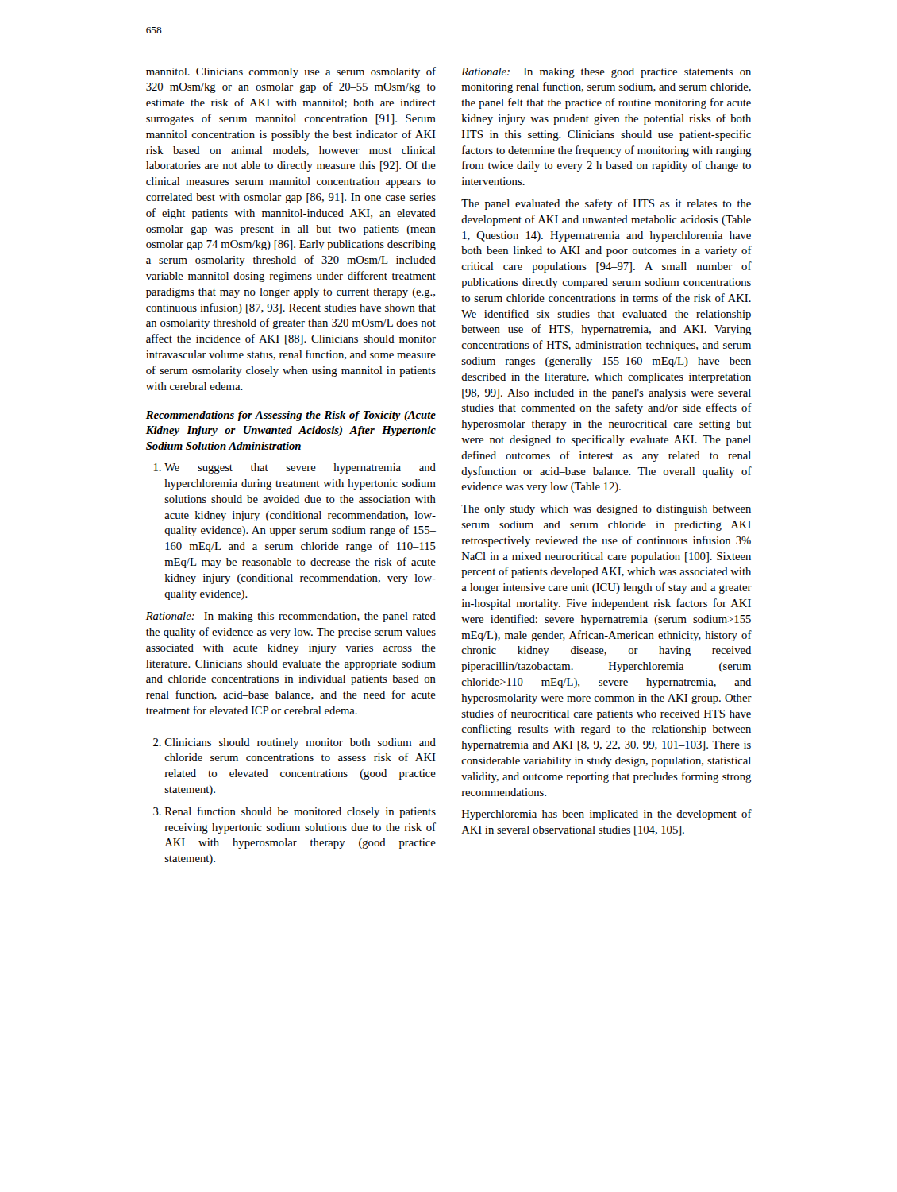658
mannitol. Clinicians commonly use a serum osmolarity of 320 mOsm/kg or an osmolar gap of 20–55 mOsm/kg to estimate the risk of AKI with mannitol; both are indirect surrogates of serum mannitol concentration [91]. Serum mannitol concentration is possibly the best indicator of AKI risk based on animal models, however most clinical laboratories are not able to directly measure this [92]. Of the clinical measures serum mannitol concentration appears to correlated best with osmolar gap [86, 91]. In one case series of eight patients with mannitol-induced AKI, an elevated osmolar gap was present in all but two patients (mean osmolar gap 74 mOsm/kg) [86]. Early publications describing a serum osmolarity threshold of 320 mOsm/L included variable mannitol dosing regimens under different treatment paradigms that may no longer apply to current therapy (e.g., continuous infusion) [87, 93]. Recent studies have shown that an osmolarity threshold of greater than 320 mOsm/L does not affect the incidence of AKI [88]. Clinicians should monitor intravascular volume status, renal function, and some measure of serum osmolarity closely when using mannitol in patients with cerebral edema.
Recommendations for Assessing the Risk of Toxicity (Acute Kidney Injury or Unwanted Acidosis) After Hypertonic Sodium Solution Administration
We suggest that severe hypernatremia and hyperchloremia during treatment with hypertonic sodium solutions should be avoided due to the association with acute kidney injury (conditional recommendation, low-quality evidence). An upper serum sodium range of 155–160 mEq/L and a serum chloride range of 110–115 mEq/L may be reasonable to decrease the risk of acute kidney injury (conditional recommendation, very low-quality evidence).
Rationale: In making this recommendation, the panel rated the quality of evidence as very low. The precise serum values associated with acute kidney injury varies across the literature. Clinicians should evaluate the appropriate sodium and chloride concentrations in individual patients based on renal function, acid–base balance, and the need for acute treatment for elevated ICP or cerebral edema.
Clinicians should routinely monitor both sodium and chloride serum concentrations to assess risk of AKI related to elevated concentrations (good practice statement).
Renal function should be monitored closely in patients receiving hypertonic sodium solutions due to the risk of AKI with hyperosmolar therapy (good practice statement).
Rationale: In making these good practice statements on monitoring renal function, serum sodium, and serum chloride, the panel felt that the practice of routine monitoring for acute kidney injury was prudent given the potential risks of both HTS in this setting. Clinicians should use patient-specific factors to determine the frequency of monitoring with ranging from twice daily to every 2 h based on rapidity of change to interventions.
The panel evaluated the safety of HTS as it relates to the development of AKI and unwanted metabolic acidosis (Table 1, Question 14). Hypernatremia and hyperchloremia have both been linked to AKI and poor outcomes in a variety of critical care populations [94–97]. A small number of publications directly compared serum sodium concentrations to serum chloride concentrations in terms of the risk of AKI. We identified six studies that evaluated the relationship between use of HTS, hypernatremia, and AKI. Varying concentrations of HTS, administration techniques, and serum sodium ranges (generally 155–160 mEq/L) have been described in the literature, which complicates interpretation [98, 99]. Also included in the panel's analysis were several studies that commented on the safety and/or side effects of hyperosmolar therapy in the neurocritical care setting but were not designed to specifically evaluate AKI. The panel defined outcomes of interest as any related to renal dysfunction or acid–base balance. The overall quality of evidence was very low (Table 12).
The only study which was designed to distinguish between serum sodium and serum chloride in predicting AKI retrospectively reviewed the use of continuous infusion 3% NaCl in a mixed neurocritical care population [100]. Sixteen percent of patients developed AKI, which was associated with a longer intensive care unit (ICU) length of stay and a greater in-hospital mortality. Five independent risk factors for AKI were identified: severe hypernatremia (serum sodium>155 mEq/L), male gender, African-American ethnicity, history of chronic kidney disease, or having received piperacillin/tazobactam. Hyperchloremia (serum chloride>110 mEq/L), severe hypernatremia, and hyperosmolarity were more common in the AKI group. Other studies of neurocritical care patients who received HTS have conflicting results with regard to the relationship between hypernatremia and AKI [8, 9, 22, 30, 99, 101–103]. There is considerable variability in study design, population, statistical validity, and outcome reporting that precludes forming strong recommendations.
Hyperchloremia has been implicated in the development of AKI in several observational studies [104, 105].